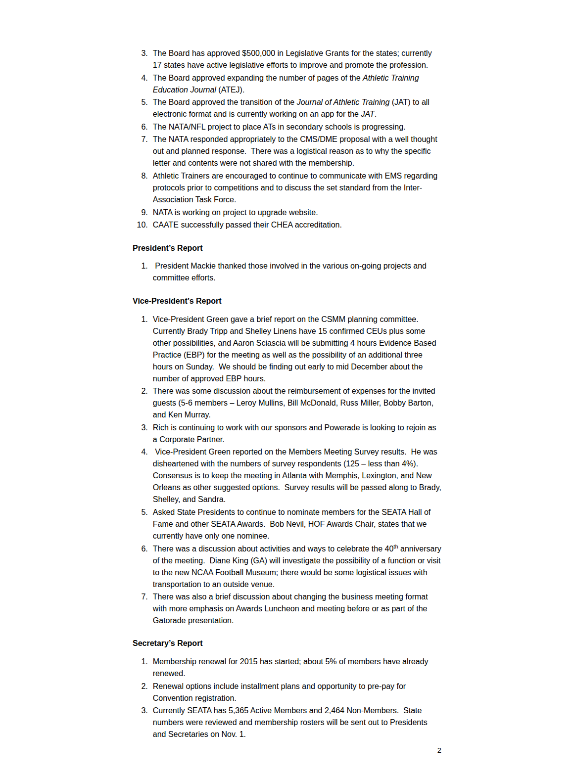The Board has approved $500,000 in Legislative Grants for the states; currently 17 states have active legislative efforts to improve and promote the profession.
The Board approved expanding the number of pages of the Athletic Training Education Journal (ATEJ).
The Board approved the transition of the Journal of Athletic Training (JAT) to all electronic format and is currently working on an app for the JAT.
The NATA/NFL project to place ATs in secondary schools is progressing.
The NATA responded appropriately to the CMS/DME proposal with a well thought out and planned response. There was a logistical reason as to why the specific letter and contents were not shared with the membership.
Athletic Trainers are encouraged to continue to communicate with EMS regarding protocols prior to competitions and to discuss the set standard from the Inter-Association Task Force.
NATA is working on project to upgrade website.
CAATE successfully passed their CHEA accreditation.
President’s Report
President Mackie thanked those involved in the various on-going projects and committee efforts.
Vice-President’s Report
Vice-President Green gave a brief report on the CSMM planning committee. Currently Brady Tripp and Shelley Linens have 15 confirmed CEUs plus some other possibilities, and Aaron Sciascia will be submitting 4 hours Evidence Based Practice (EBP) for the meeting as well as the possibility of an additional three hours on Sunday. We should be finding out early to mid December about the number of approved EBP hours.
There was some discussion about the reimbursement of expenses for the invited guests (5-6 members – Leroy Mullins, Bill McDonald, Russ Miller, Bobby Barton, and Ken Murray.
Rich is continuing to work with our sponsors and Powerade is looking to rejoin as a Corporate Partner.
Vice-President Green reported on the Members Meeting Survey results. He was disheartened with the numbers of survey respondents (125 – less than 4%). Consensus is to keep the meeting in Atlanta with Memphis, Lexington, and New Orleans as other suggested options. Survey results will be passed along to Brady, Shelley, and Sandra.
Asked State Presidents to continue to nominate members for the SEATA Hall of Fame and other SEATA Awards. Bob Nevil, HOF Awards Chair, states that we currently have only one nominee.
There was a discussion about activities and ways to celebrate the 40th anniversary of the meeting. Diane King (GA) will investigate the possibility of a function or visit to the new NCAA Football Museum; there would be some logistical issues with transportation to an outside venue.
There was also a brief discussion about changing the business meeting format with more emphasis on Awards Luncheon and meeting before or as part of the Gatorade presentation.
Secretary’s Report
Membership renewal for 2015 has started; about 5% of members have already renewed.
Renewal options include installment plans and opportunity to pre-pay for Convention registration.
Currently SEATA has 5,365 Active Members and 2,464 Non-Members. State numbers were reviewed and membership rosters will be sent out to Presidents and Secretaries on Nov. 1.
2